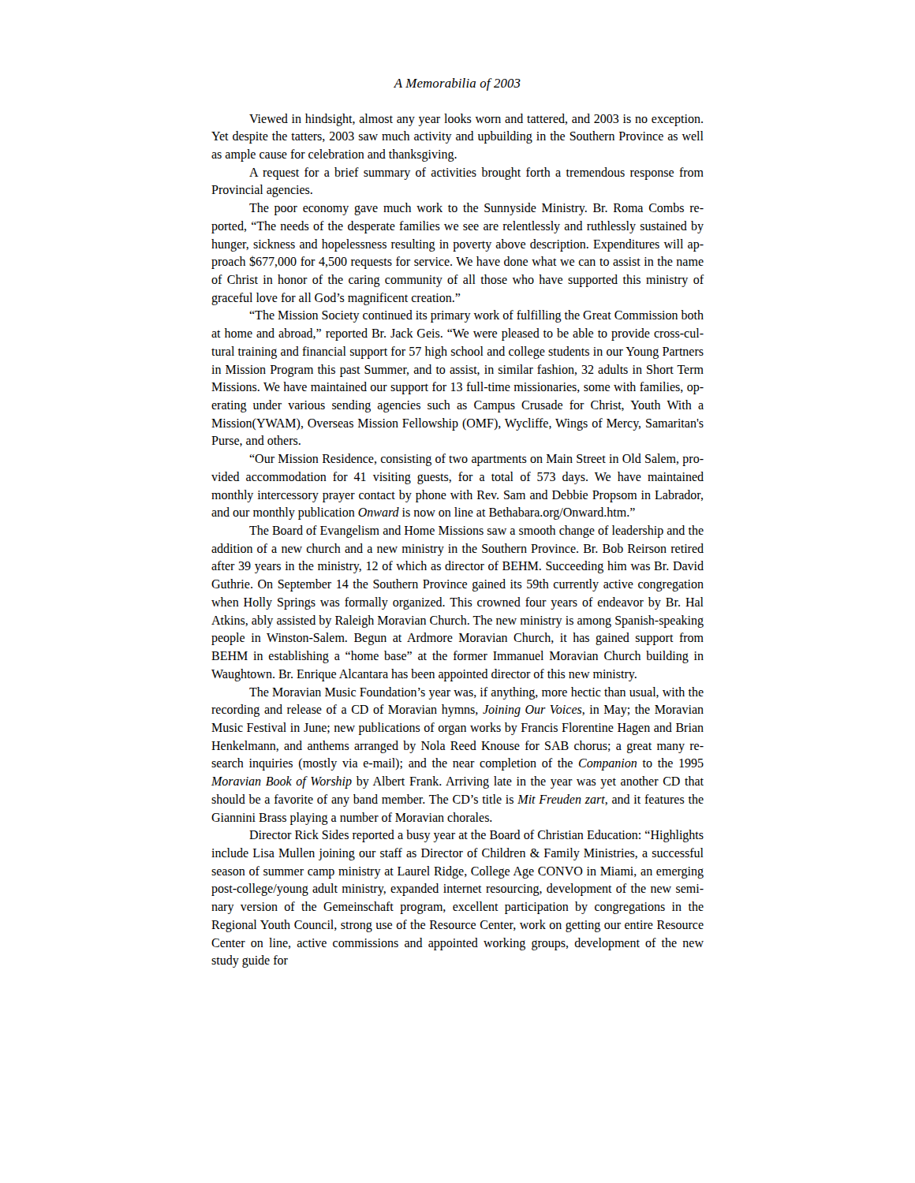A Memorabilia of 2003
Viewed in hindsight, almost any year looks worn and tattered, and 2003 is no exception. Yet despite the tatters, 2003 saw much activity and upbuilding in the Southern Province as well as ample cause for celebration and thanksgiving.
A request for a brief summary of activities brought forth a tremendous response from Provincial agencies.
The poor economy gave much work to the Sunnyside Ministry. Br. Roma Combs reported, “The needs of the desperate families we see are relentlessly and ruthlessly sustained by hunger, sickness and hopelessness resulting in poverty above description. Expenditures will approach $677,000 for 4,500 requests for service. We have done what we can to assist in the name of Christ in honor of the caring community of all those who have supported this ministry of graceful love for all God’s magnificent creation.”
“The Mission Society continued its primary work of fulfilling the Great Commission both at home and abroad,” reported Br. Jack Geis. “We were pleased to be able to provide cross-cultural training and financial support for 57 high school and college students in our Young Partners in Mission Program this past Summer, and to assist, in similar fashion, 32 adults in Short Term Missions. We have maintained our support for 13 full-time missionaries, some with families, operating under various sending agencies such as Campus Crusade for Christ, Youth With a Mission(YWAM), Overseas Mission Fellowship (OMF), Wycliffe, Wings of Mercy, Samaritan's Purse, and others.
“Our Mission Residence, consisting of two apartments on Main Street in Old Salem, provided accommodation for 41 visiting guests, for a total of 573 days. We have maintained monthly intercessory prayer contact by phone with Rev. Sam and Debbie Propsom in Labrador, and our monthly publication Onward is now on line at Bethabara.org/Onward.htm.”
The Board of Evangelism and Home Missions saw a smooth change of leadership and the addition of a new church and a new ministry in the Southern Province. Br. Bob Reirson retired after 39 years in the ministry, 12 of which as director of BEHM. Succeeding him was Br. David Guthrie. On September 14 the Southern Province gained its 59th currently active congregation when Holly Springs was formally organized. This crowned four years of endeavor by Br. Hal Atkins, ably assisted by Raleigh Moravian Church. The new ministry is among Spanish-speaking people in Winston-Salem. Begun at Ardmore Moravian Church, it has gained support from BEHM in establishing a “home base” at the former Immanuel Moravian Church building in Waughtown. Br. Enrique Alcantara has been appointed director of this new ministry.
The Moravian Music Foundation’s year was, if anything, more hectic than usual, with the recording and release of a CD of Moravian hymns, Joining Our Voices, in May; the Moravian Music Festival in June; new publications of organ works by Francis Florentine Hagen and Brian Henkelmann, and anthems arranged by Nola Reed Knouse for SAB chorus; a great many research inquiries (mostly via e-mail); and the near completion of the Companion to the 1995 Moravian Book of Worship by Albert Frank. Arriving late in the year was yet another CD that should be a favorite of any band member. The CD’s title is Mit Freuden zart, and it features the Giannini Brass playing a number of Moravian chorales.
Director Rick Sides reported a busy year at the Board of Christian Education: “Highlights include Lisa Mullen joining our staff as Director of Children & Family Ministries, a successful season of summer camp ministry at Laurel Ridge, College Age CONVO in Miami, an emerging post-college/young adult ministry, expanded internet resourcing, development of the new seminary version of the Gemeinschaft program, excellent participation by congregations in the Regional Youth Council, strong use of the Resource Center, work on getting our entire Resource Center on line, active commissions and appointed working groups, development of the new study guide for